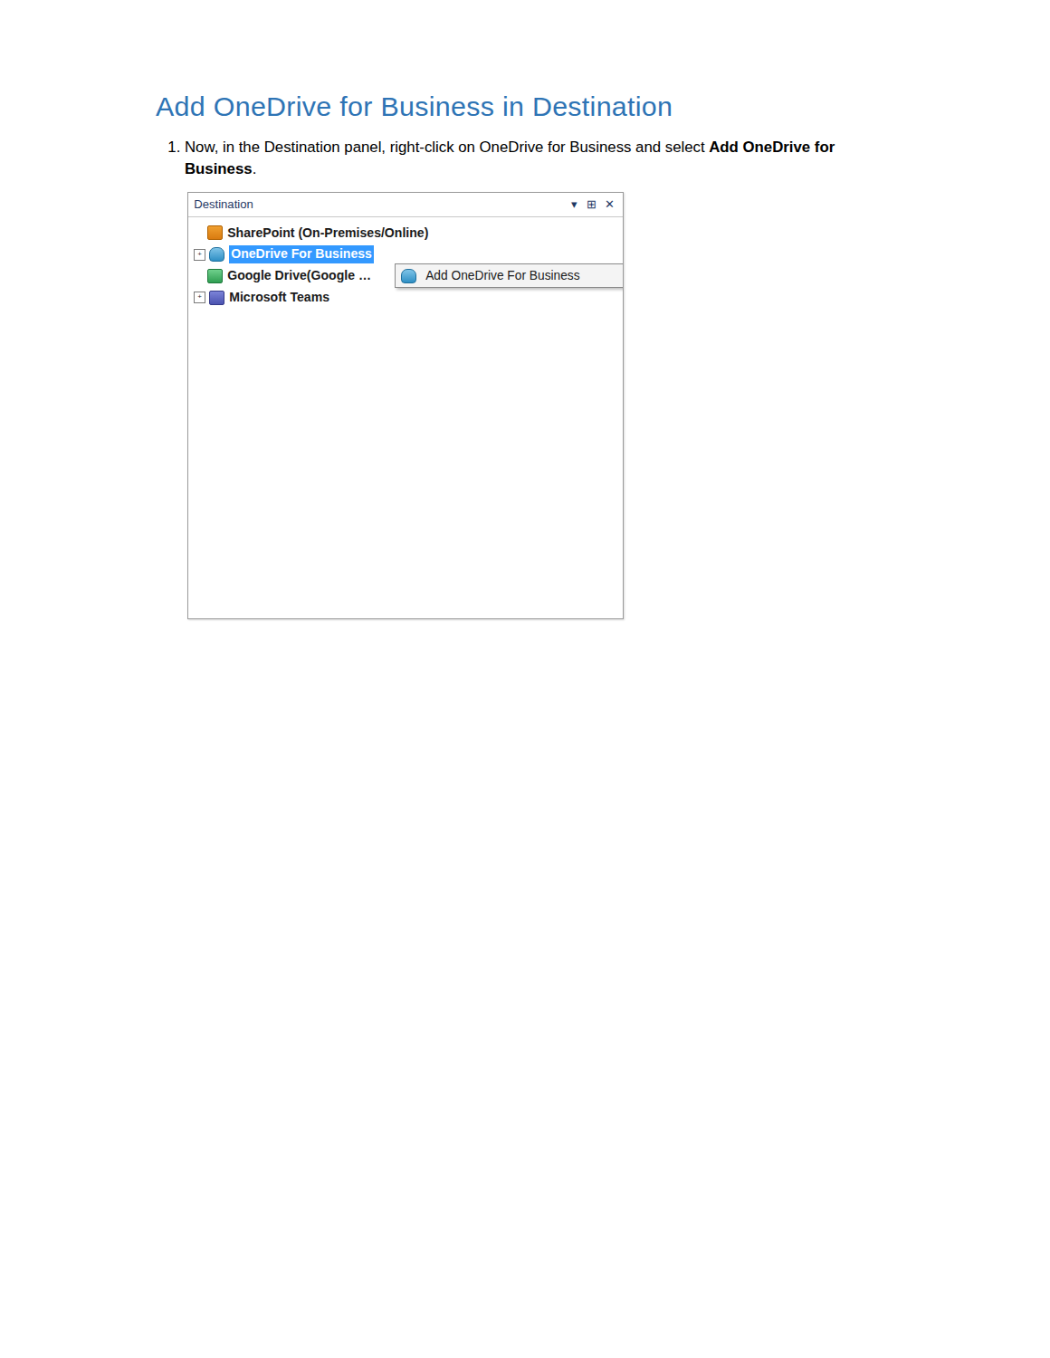Add OneDrive for Business in Destination
Now, in the Destination panel, right-click on OneDrive for Business and select Add OneDrive for Business.
Destination ▾ ⊞ ✕
SharePoint (On-Premises/Online)
+ OneDrive For Business
Google Drive(Google …
+ Microsoft Teams
Add OneDrive For Business